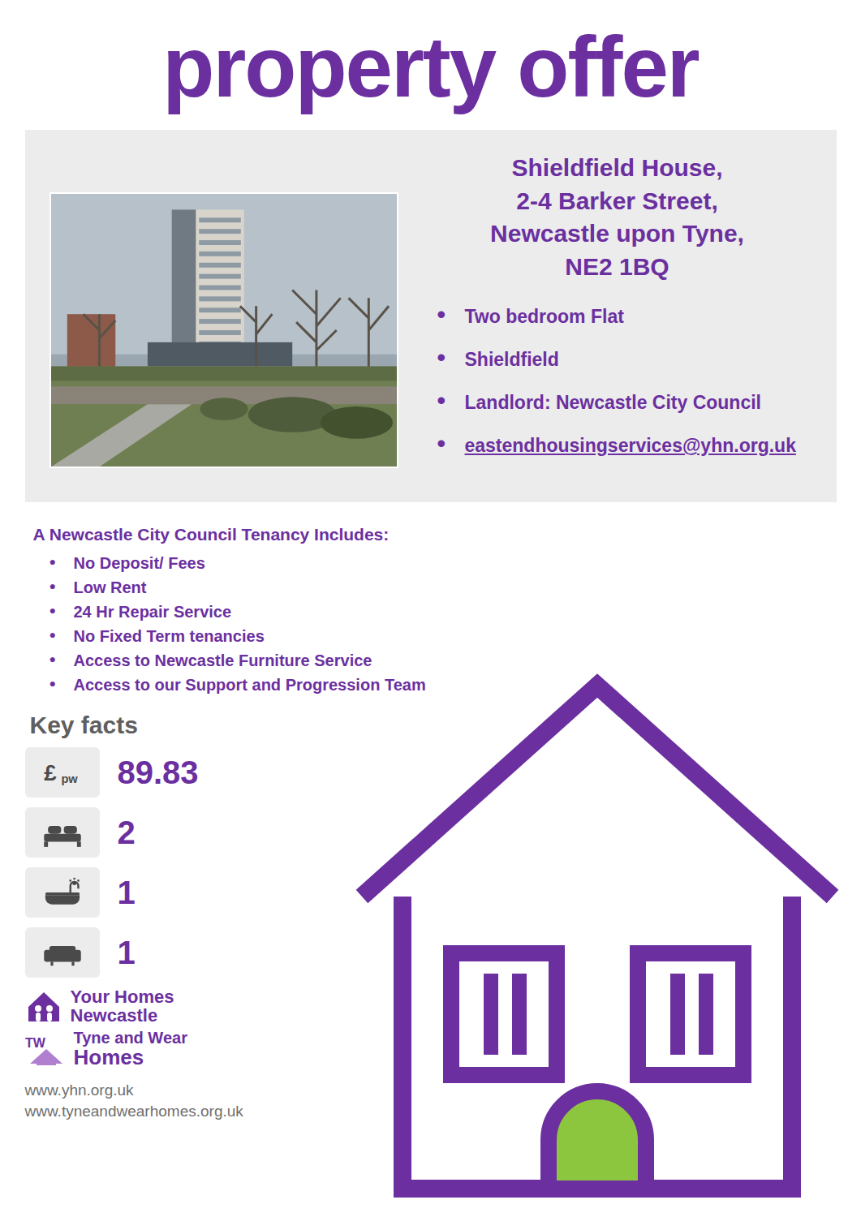property offer
Shieldfield House,
2-4 Barker Street,
Newcastle upon Tyne,
NE2 1BQ
Two bedroom Flat
Shieldfield
Landlord: Newcastle City Council
eastendhousingservices@yhn.org.uk
A Newcastle City Council Tenancy Includes:
No Deposit/ Fees
Low Rent
24 Hr Repair Service
No Fixed Term tenancies
Access to Newcastle Furniture Service
Access to our Support and Progression Team
Key facts
£ pw
89.83
2
1
1
Your Homes Newcastle
TW
Tyne and Wear Homes
www.yhn.org.uk
www.tyneandwearhomes.org.uk